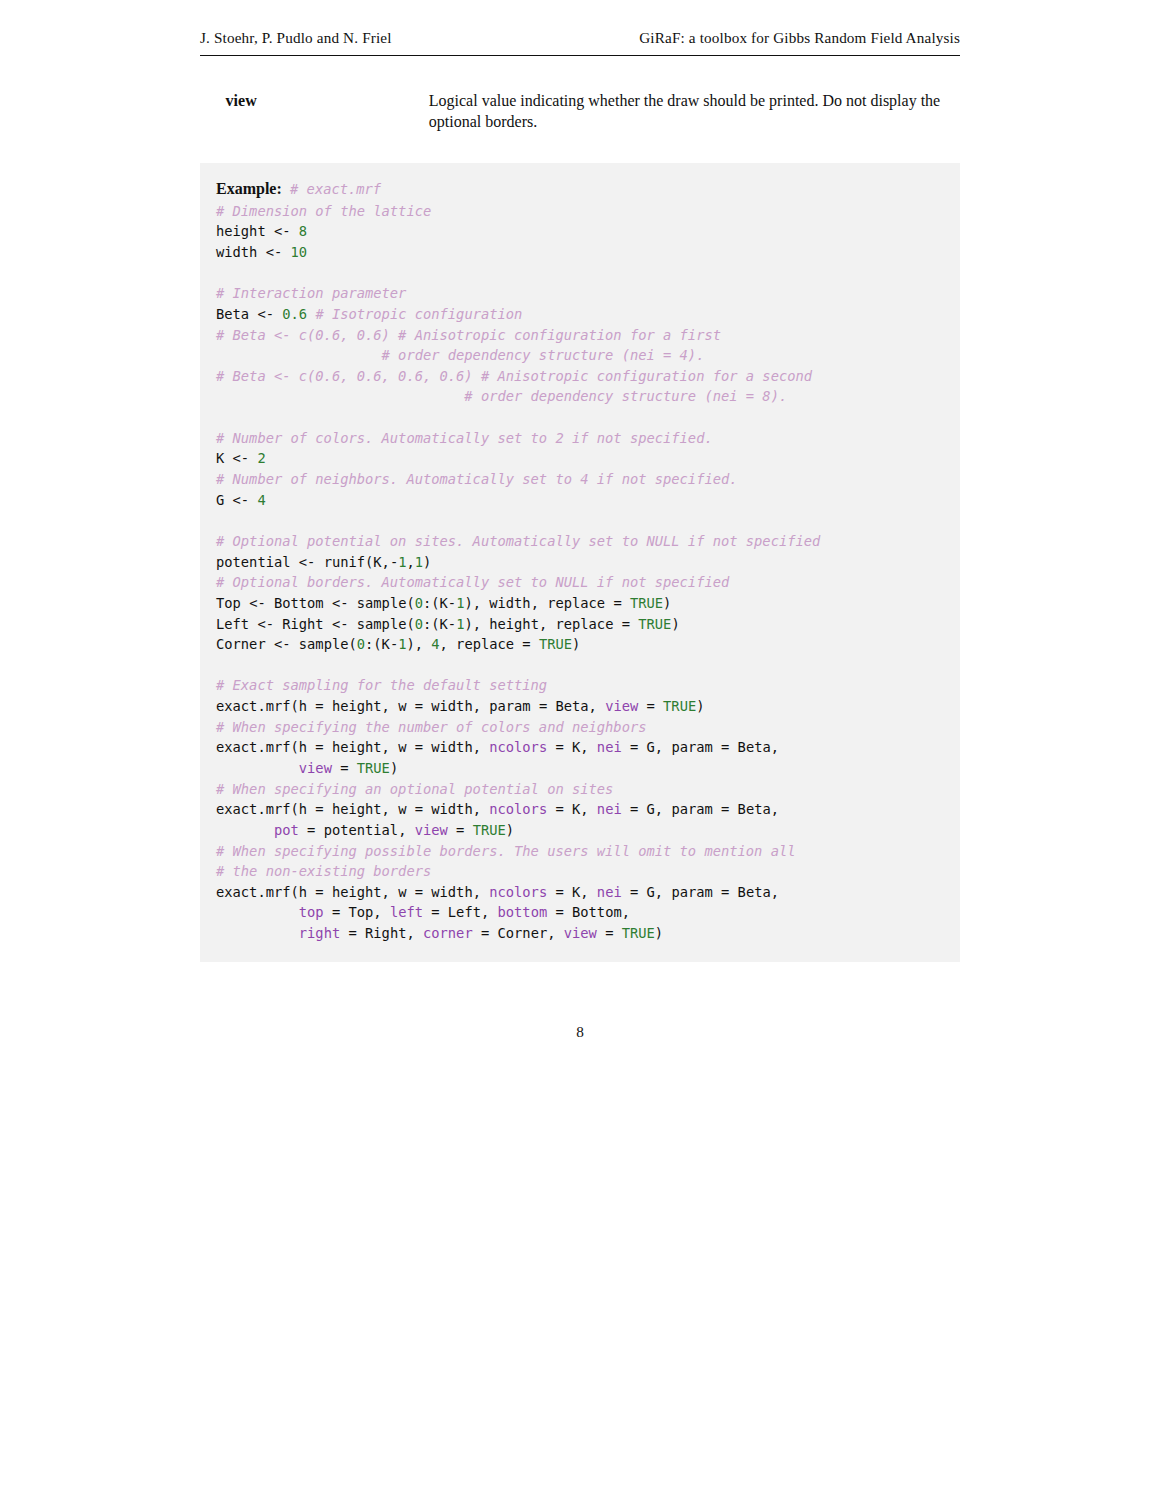J. Stoehr, P. Pudlo and N. Friel GiRaF: a toolbox for Gibbs Random Field Analysis
view
Logical value indicating whether the draw should be printed. Do not display the optional borders.
Example: # exact.mrf
# Dimension of the lattice
height <- 8
width <- 10

# Interaction parameter
Beta <- 0.6 # Isotropic configuration
# Beta <- c(0.6, 0.6) # Anisotropic configuration for a first
                    # order dependency structure (nei = 4).
# Beta <- c(0.6, 0.6, 0.6, 0.6) # Anisotropic configuration for a second
                              # order dependency structure (nei = 8).

# Number of colors. Automatically set to 2 if not specified.
K <- 2
# Number of neighbors. Automatically set to 4 if not specified.
G <- 4

# Optional potential on sites. Automatically set to NULL if not specified
potential <- runif(K,-1,1)
# Optional borders. Automatically set to NULL if not specified
Top <- Bottom <- sample(0:(K-1), width, replace = TRUE)
Left <- Right <- sample(0:(K-1), height, replace = TRUE)
Corner <- sample(0:(K-1), 4, replace = TRUE)

# Exact sampling for the default setting
exact.mrf(h = height, w = width, param = Beta, view = TRUE)
# When specifying the number of colors and neighbors
exact.mrf(h = height, w = width, ncolors = K, nei = G, param = Beta,
          view = TRUE)
# When specifying an optional potential on sites
exact.mrf(h = height, w = width, ncolors = K, nei = G, param = Beta,
       pot = potential, view = TRUE)
# When specifying possible borders. The users will omit to mention all
# the non-existing borders
exact.mrf(h = height, w = width, ncolors = K, nei = G, param = Beta,
          top = Top, left = Left, bottom = Bottom,
          right = Right, corner = Corner, view = TRUE)
8